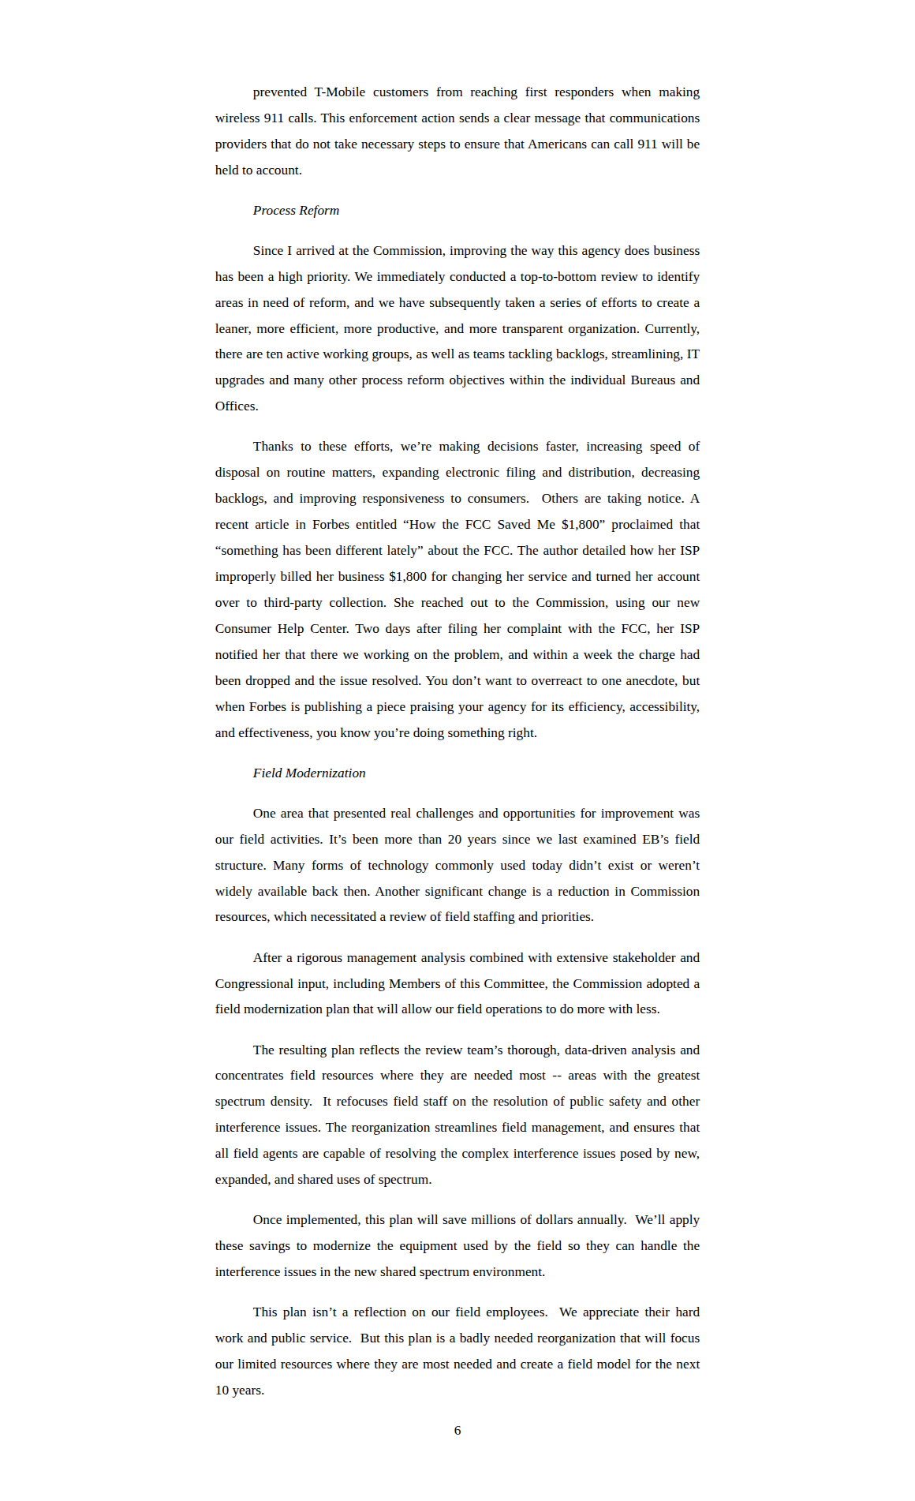prevented T-Mobile customers from reaching first responders when making wireless 911 calls. This enforcement action sends a clear message that communications providers that do not take necessary steps to ensure that Americans can call 911 will be held to account.
Process Reform
Since I arrived at the Commission, improving the way this agency does business has been a high priority. We immediately conducted a top-to-bottom review to identify areas in need of reform, and we have subsequently taken a series of efforts to create a leaner, more efficient, more productive, and more transparent organization. Currently, there are ten active working groups, as well as teams tackling backlogs, streamlining, IT upgrades and many other process reform objectives within the individual Bureaus and Offices.
Thanks to these efforts, we’re making decisions faster, increasing speed of disposal on routine matters, expanding electronic filing and distribution, decreasing backlogs, and improving responsiveness to consumers. Others are taking notice. A recent article in Forbes entitled “How the FCC Saved Me $1,800” proclaimed that “something has been different lately” about the FCC. The author detailed how her ISP improperly billed her business $1,800 for changing her service and turned her account over to third-party collection. She reached out to the Commission, using our new Consumer Help Center. Two days after filing her complaint with the FCC, her ISP notified her that there we working on the problem, and within a week the charge had been dropped and the issue resolved. You don’t want to overreact to one anecdote, but when Forbes is publishing a piece praising your agency for its efficiency, accessibility, and effectiveness, you know you’re doing something right.
Field Modernization
One area that presented real challenges and opportunities for improvement was our field activities. It’s been more than 20 years since we last examined EB’s field structure. Many forms of technology commonly used today didn’t exist or weren’t widely available back then. Another significant change is a reduction in Commission resources, which necessitated a review of field staffing and priorities.
After a rigorous management analysis combined with extensive stakeholder and Congressional input, including Members of this Committee, the Commission adopted a field modernization plan that will allow our field operations to do more with less.
The resulting plan reflects the review team’s thorough, data-driven analysis and concentrates field resources where they are needed most -- areas with the greatest spectrum density. It refocuses field staff on the resolution of public safety and other interference issues. The reorganization streamlines field management, and ensures that all field agents are capable of resolving the complex interference issues posed by new, expanded, and shared uses of spectrum.
Once implemented, this plan will save millions of dollars annually. We’ll apply these savings to modernize the equipment used by the field so they can handle the interference issues in the new shared spectrum environment.
This plan isn’t a reflection on our field employees. We appreciate their hard work and public service. But this plan is a badly needed reorganization that will focus our limited resources where they are most needed and create a field model for the next 10 years.
6